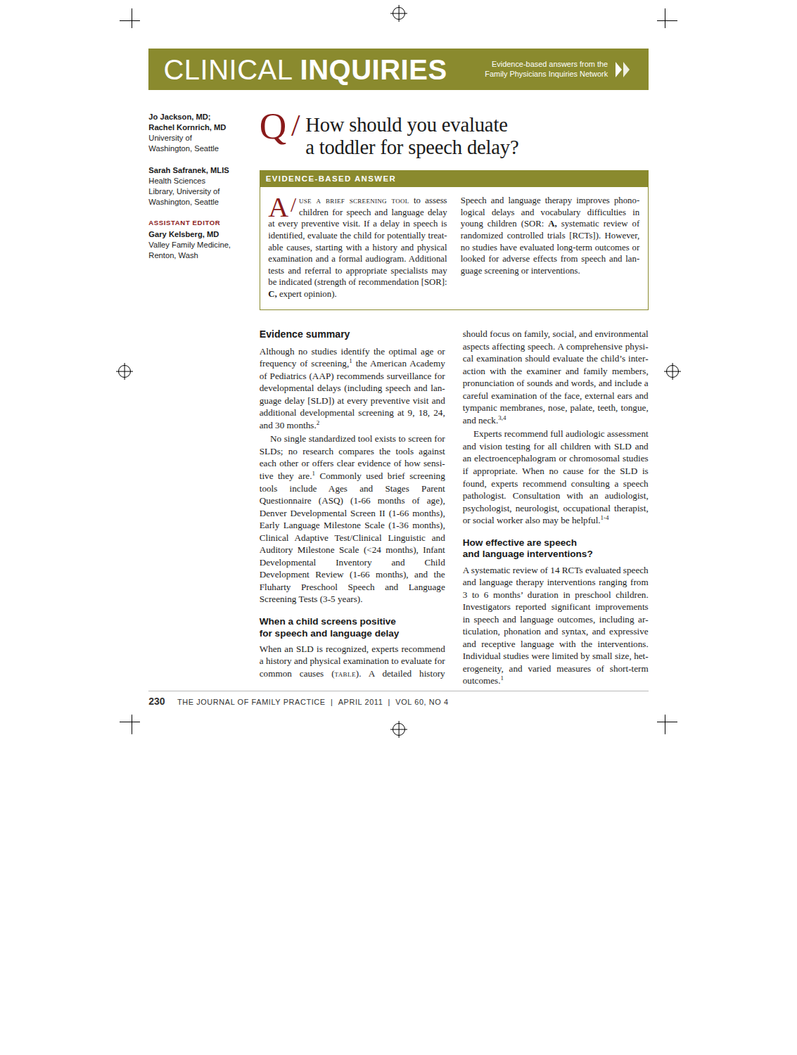CLINICAL INQUIRIES
Evidence-based answers from the
Family Physicians Inquiries Network
Jo Jackson, MD;
Rachel Kornrich, MD
University of
Washington, Seattle
Sarah Safranek, MLIS
Health Sciences
Library, University of
Washington, Seattle
ASSISTANT EDITOR
Gary Kelsberg, MD
Valley Family Medicine,
Renton, Wash
Q/ How should you evaluate
a toddler for speech delay?
EVIDENCE-BASED ANSWER
A/use a brief screening tool to assess children for speech and language delay at every preventive visit. If a delay in speech is identified, evaluate the child for potentially treatable causes, starting with a history and physical examination and a formal audiogram. Additional tests and referral to appropriate specialists may be indicated (strength of recommendation [SOR]: C, expert opinion).
Speech and language therapy improves phonological delays and vocabulary difficulties in young children (SOR: A, systematic review of randomized controlled trials [RCTs]). However, no studies have evaluated long-term outcomes or looked for adverse effects from speech and language screening or interventions.
Evidence summary
Although no studies identify the optimal age or frequency of screening,1 the American Academy of Pediatrics (AAP) recommends surveillance for developmental delays (including speech and language delay [SLD]) at every preventive visit and additional developmental screening at 9, 18, 24, and 30 months.2
No single standardized tool exists to screen for SLDs; no research compares the tools against each other or offers clear evidence of how sensitive they are.1 Commonly used brief screening tools include Ages and Stages Parent Questionnaire (ASQ) (1-66 months of age), Denver Developmental Screen II (1-66 months), Early Language Milestone Scale (1-36 months), Clinical Adaptive Test/Clinical Linguistic and Auditory Milestone Scale (<24 months), Infant Developmental Inventory and Child Development Review (1-66 months), and the Fluharty Preschool Speech and Language Screening Tests (3-5 years).
When a child screens positive
for speech and language delay
When an SLD is recognized, experts recommend a history and physical examination to evaluate for common causes (table). A detailed history should focus on family, social, and environmental aspects affecting speech. A comprehensive physical examination should evaluate the child’s interaction with the examiner and family members, pronunciation of sounds and words, and include a careful examination of the face, external ears and tympanic membranes, nose, palate, teeth, tongue, and neck.3,4
Experts recommend full audiologic assessment and vision testing for all children with SLD and an electroencephalogram or chromosomal studies if appropriate. When no cause for the SLD is found, experts recommend consulting a speech pathologist. Consultation with an audiologist, psychologist, neurologist, occupational therapist, or social worker also may be helpful.1-4
How effective are speech
and language interventions?
A systematic review of 14 RCTs evaluated speech and language therapy interventions ranging from 3 to 6 months’ duration in preschool children. Investigators reported significant improvements in speech and language outcomes, including articulation, phonation and syntax, and expressive and receptive language with the interventions. Individual studies were limited by small size, heterogeneity, and varied measures of short-term outcomes.1
230 The Journal of Family Practice | April 2011 | Vol 60, No 4